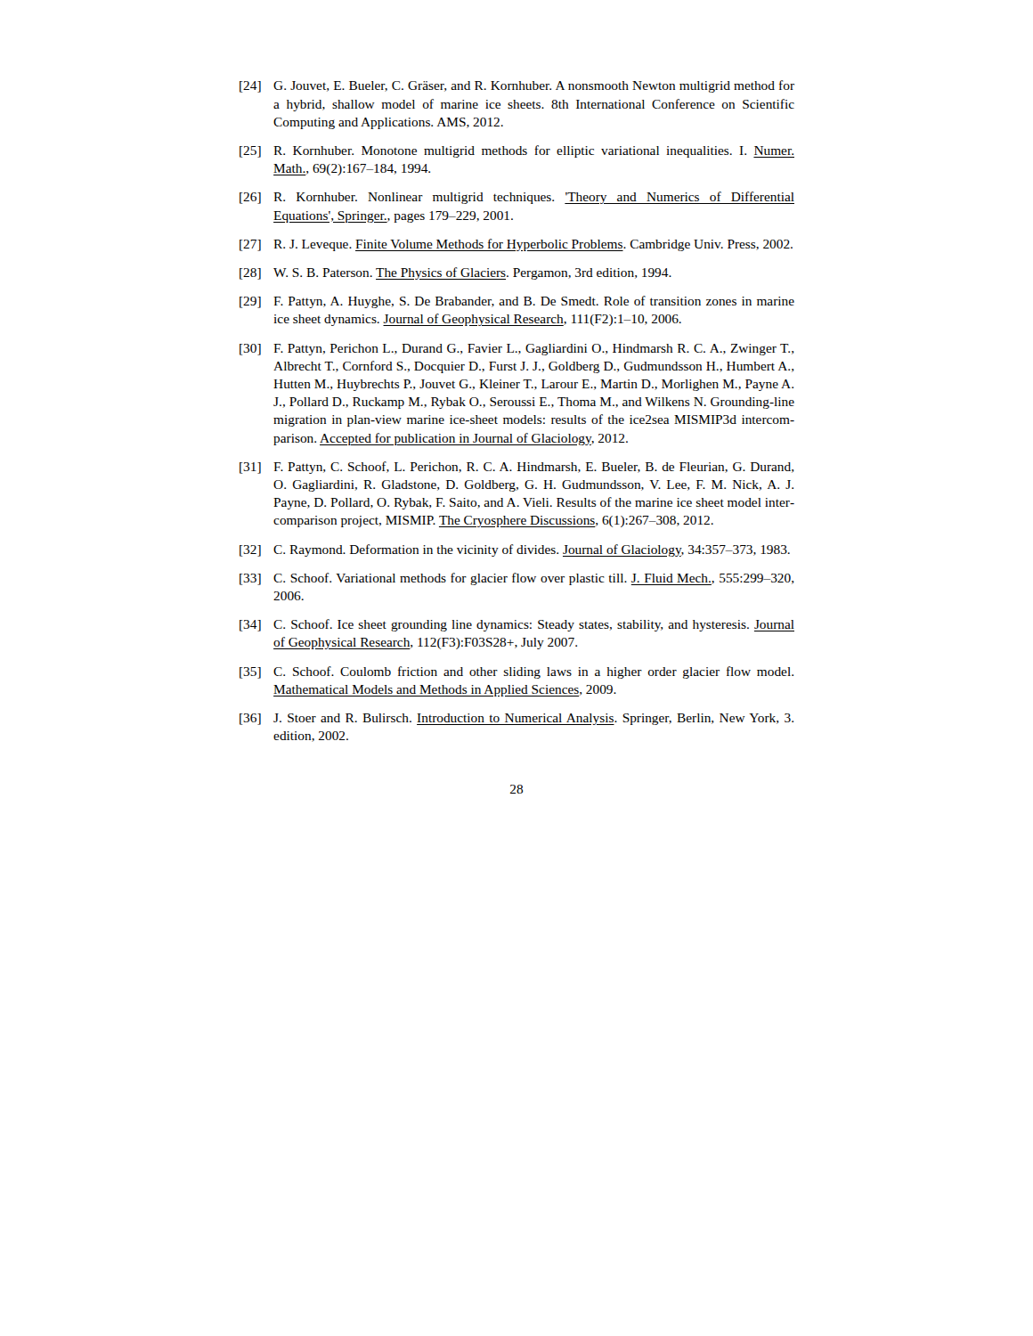[24] G. Jouvet, E. Bueler, C. Gräser, and R. Kornhuber. A nonsmooth Newton multigrid method for a hybrid, shallow model of marine ice sheets. 8th International Conference on Scientific Computing and Applications. AMS, 2012.
[25] R. Kornhuber. Monotone multigrid methods for elliptic variational inequalities. I. Numer. Math., 69(2):167–184, 1994.
[26] R. Kornhuber. Nonlinear multigrid techniques. 'Theory and Numerics of Differential Equations', Springer., pages 179–229, 2001.
[27] R. J. Leveque. Finite Volume Methods for Hyperbolic Problems. Cambridge Univ. Press, 2002.
[28] W. S. B. Paterson. The Physics of Glaciers. Pergamon, 3rd edition, 1994.
[29] F. Pattyn, A. Huyghe, S. De Brabander, and B. De Smedt. Role of transition zones in marine ice sheet dynamics. Journal of Geophysical Research, 111(F2):1–10, 2006.
[30] F. Pattyn, Perichon L., Durand G., Favier L., Gagliardini O., Hindmarsh R. C. A., Zwinger T., Albrecht T., Cornford S., Docquier D., Furst J. J., Goldberg D., Gudmundsson H., Humbert A., Hutten M., Huybrechts P., Jouvet G., Kleiner T., Larour E., Martin D., Morlighen M., Payne A. J., Pollard D., Ruckamp M., Rybak O., Seroussi E., Thoma M., and Wilkens N. Grounding-line migration in plan-view marine ice-sheet models: results of the ice2sea MISMIP3d intercomparison. Accepted for publication in Journal of Glaciology, 2012.
[31] F. Pattyn, C. Schoof, L. Perichon, R. C. A. Hindmarsh, E. Bueler, B. de Fleurian, G. Durand, O. Gagliardini, R. Gladstone, D. Goldberg, G. H. Gudmundsson, V. Lee, F. M. Nick, A. J. Payne, D. Pollard, O. Rybak, F. Saito, and A. Vieli. Results of the marine ice sheet model intercomparison project, MISMIP. The Cryosphere Discussions, 6(1):267–308, 2012.
[32] C. Raymond. Deformation in the vicinity of divides. Journal of Glaciology, 34:357–373, 1983.
[33] C. Schoof. Variational methods for glacier flow over plastic till. J. Fluid Mech., 555:299–320, 2006.
[34] C. Schoof. Ice sheet grounding line dynamics: Steady states, stability, and hysteresis. Journal of Geophysical Research, 112(F3):F03S28+, July 2007.
[35] C. Schoof. Coulomb friction and other sliding laws in a higher order glacier flow model. Mathematical Models and Methods in Applied Sciences, 2009.
[36] J. Stoer and R. Bulirsch. Introduction to Numerical Analysis. Springer, Berlin, New York, 3. edition, 2002.
28